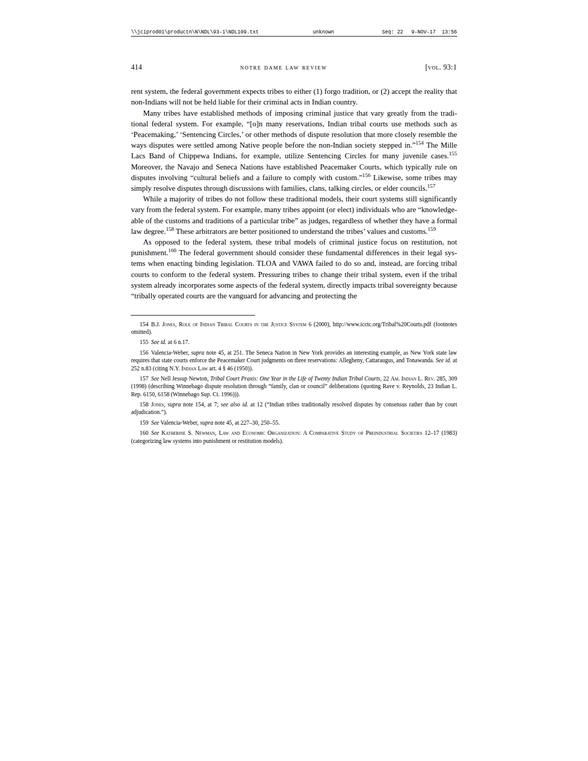\\jciprod01\productn\N\NDL\93-1\NDL109.txt unknown Seq: 22 9-NOV-17 13:56
414 Notre Dame Law Review [vol. 93:1
rent system, the federal government expects tribes to either (1) forgo tradition, or (2) accept the reality that non-Indians will not be held liable for their criminal acts in Indian country.
Many tribes have established methods of imposing criminal justice that vary greatly from the traditional federal system. For example, “[o]n many reservations, Indian tribal courts use methods such as ‘Peacemaking,’ ‘Sentencing Circles,’ or other methods of dispute resolution that more closely resemble the ways disputes were settled among Native people before the non-Indian society stepped in.”154 The Mille Lacs Band of Chippewa Indians, for example, utilize Sentencing Circles for many juvenile cases.155 Moreover, the Navajo and Seneca Nations have established Peacemaker Courts, which typically rule on disputes involving “cultural beliefs and a failure to comply with custom.”156 Likewise, some tribes may simply resolve disputes through discussions with families, clans, talking circles, or elder councils.157
While a majority of tribes do not follow these traditional models, their court systems still significantly vary from the federal system. For example, many tribes appoint (or elect) individuals who are “knowledgeable of the customs and traditions of a particular tribe” as judges, regardless of whether they have a formal law degree.158 These arbitrators are better positioned to understand the tribes’ values and customs.159
As opposed to the federal system, these tribal models of criminal justice focus on restitution, not punishment.160 The federal government should consider these fundamental differences in their legal systems when enacting binding legislation. TLOA and VAWA failed to do so and, instead, are forcing tribal courts to conform to the federal system. Pressuring tribes to change their tribal system, even if the tribal system already incorporates some aspects of the federal system, directly impacts tribal sovereignty because “tribally operated courts are the vanguard for advancing and protecting the
154 B.J. Jones, Role of Indian Tribal Courts in the Justice System 6 (2000), http://www.icctc.org/Tribal%20Courts.pdf (footnotes omitted).
155 See id. at 6 n.17.
156 Valencia-Weber, supra note 45, at 251. The Seneca Nation in New York provides an interesting example, as New York state law requires that state courts enforce the Peacemaker Court judgments on three reservations: Allegheny, Cattaraugus, and Tonawanda. See id. at 252 n.83 (citing N.Y. Indian Law art. 4 § 46 (1950)).
157 See Nell Jessup Newton, Tribal Court Praxis: One Year in the Life of Twenty Indian Tribal Courts, 22 Am. Indian L. Rev. 285, 309 (1998) (describing Winnebago dispute resolution through “family, clan or council” deliberations (quoting Rave v. Reynolds, 23 Indian L. Rep. 6150, 6158 (Winnebago Sup. Ct. 1996))).
158 Jones, supra note 154, at 7; see also id. at 12 (“Indian tribes traditionally resolved disputes by consensus rather than by court adjudication.”).
159 See Valencia-Weber, supra note 45, at 227–30, 250–55.
160 See Katherine S. Newman, Law and Economic Organization: A Comparative Study of Preindustrial Societies 12–17 (1983) (categorizing law systems into punishment or restitution models).